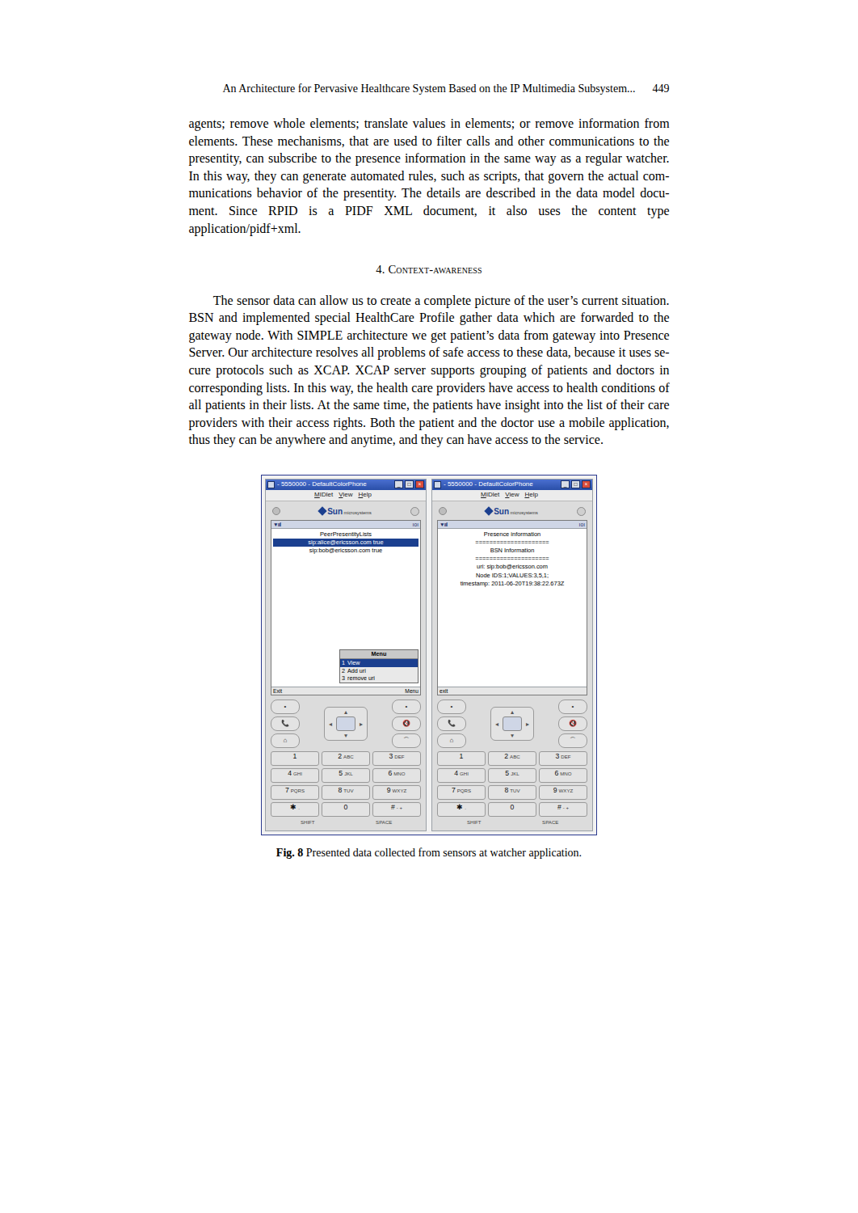An Architecture for Pervasive Healthcare System Based on the IP Multimedia Subsystem... 449
agents; remove whole elements; translate values in elements; or remove information from elements. These mechanisms, that are used to filter calls and other communications to the presentity, can subscribe to the presence information in the same way as a regular watcher. In this way, they can generate automated rules, such as scripts, that govern the actual communications behavior of the presentity. The details are described in the data model document. Since RPID is a PIDF XML document, it also uses the content type application/pidf+xml.
4. Context-awareness
The sensor data can allow us to create a complete picture of the user’s current situation. BSN and implemented special HealthCare Profile gather data which are forwarded to the gateway node. With SIMPLE architecture we get patient’s data from gateway into Presence Server. Our architecture resolves all problems of safe access to these data, because it uses secure protocols such as XCAP. XCAP server supports grouping of patients and doctors in corresponding lists. In this way, the health care providers have access to health conditions of all patients in their lists. At the same time, the patients have insight into the list of their care providers with their access rights. Both the patient and the doctor use a mobile application, thus they can be anywhere and anytime, and they can have access to the service.
- 5550000 - DefaultColorPhone
_□×
MIDlet View Help
Sun microsystems
▼ıııll ıoı
PeerPresentityLists sip:alice@ericsson.com true sip:bob@ericsson.com true
Menu
1 View
2 Add uri
3 remove uri
Exit Menu
•
📞
⌂
▲ ◄ ► ▼
•
🔇
⌒
1
2ABC
3DEF
4GHI
5JKL
6MNO
7PQRS
8TUV
9WXYZ
✱.
0
#- +
SHIFT SPACE
- 5550000 - DefaultColorPhone
_□×
MIDlet View Help
Sun microsystems
▼ıııll ıoı
Presence information ===================== BSN Information ===================== uri: sip:bob@ericsson.com Node IDS:1;VALUES:3,5,1; timestamp: 2011-06-20T19:38:22.673Z
exit
•
📞
⌂
▲ ◄ ► ▼
•
🔇
⌒
1
2ABC
3DEF
4GHI
5JKL
6MNO
7PQRS
8TUV
9WXYZ
✱.
0
#- +
SHIFT SPACE
Fig. 8 Presented data collected from sensors at watcher application.